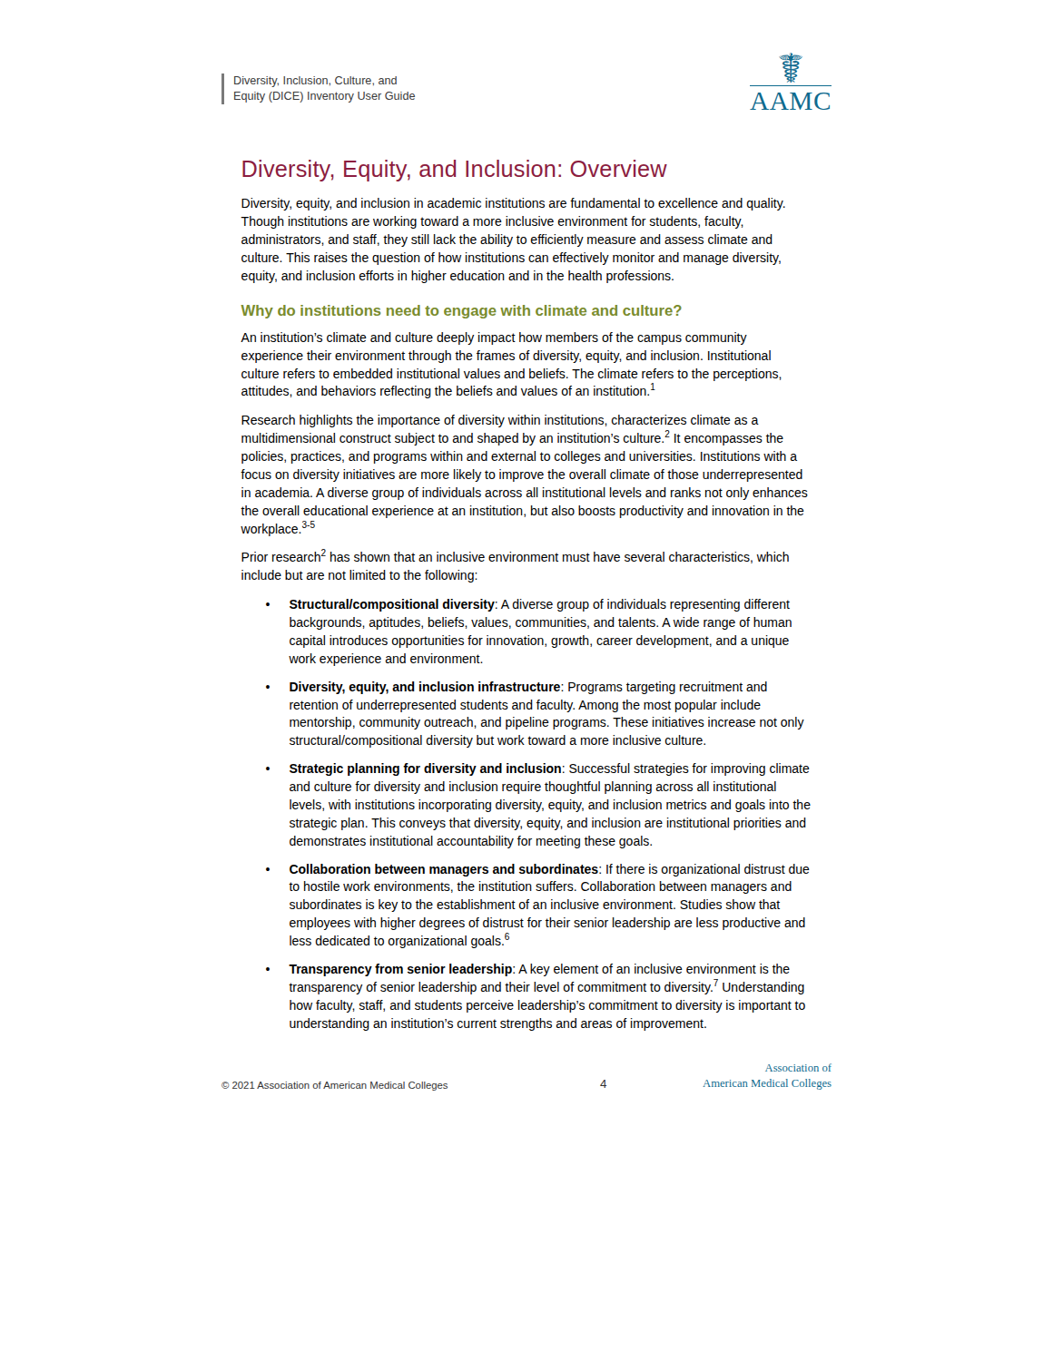Diversity, Inclusion, Culture, and
Equity (DICE) Inventory User Guide
☤ AAMC
Diversity, Equity, and Inclusion: Overview
Diversity, equity, and inclusion in academic institutions are fundamental to excellence and quality. Though institutions are working toward a more inclusive environment for students, faculty, administrators, and staff, they still lack the ability to efficiently measure and assess climate and culture. This raises the question of how institutions can effectively monitor and manage diversity, equity, and inclusion efforts in higher education and in the health professions.
Why do institutions need to engage with climate and culture?
An institution’s climate and culture deeply impact how members of the campus community experience their environment through the frames of diversity, equity, and inclusion. Institutional culture refers to embedded institutional values and beliefs. The climate refers to the perceptions, attitudes, and behaviors reflecting the beliefs and values of an institution.1
Research highlights the importance of diversity within institutions, characterizes climate as a multidimensional construct subject to and shaped by an institution’s culture.2 It encompasses the policies, practices, and programs within and external to colleges and universities. Institutions with a focus on diversity initiatives are more likely to improve the overall climate of those underrepresented in academia. A diverse group of individuals across all institutional levels and ranks not only enhances the overall educational experience at an institution, but also boosts productivity and innovation in the workplace.3-5
Prior research2 has shown that an inclusive environment must have several characteristics, which include but are not limited to the following:
• Structural/compositional diversity: A diverse group of individuals representing different backgrounds, aptitudes, beliefs, values, communities, and talents. A wide range of human capital introduces opportunities for innovation, growth, career development, and a unique work experience and environment.
• Diversity, equity, and inclusion infrastructure: Programs targeting recruitment and retention of underrepresented students and faculty. Among the most popular include mentorship, community outreach, and pipeline programs. These initiatives increase not only structural/compositional diversity but work toward a more inclusive culture.
• Strategic planning for diversity and inclusion: Successful strategies for improving climate and culture for diversity and inclusion require thoughtful planning across all institutional levels, with institutions incorporating diversity, equity, and inclusion metrics and goals into the strategic plan. This conveys that diversity, equity, and inclusion are institutional priorities and demonstrates institutional accountability for meeting these goals.
• Collaboration between managers and subordinates: If there is organizational distrust due to hostile work environments, the institution suffers. Collaboration between managers and subordinates is key to the establishment of an inclusive environment. Studies show that employees with higher degrees of distrust for their senior leadership are less productive and less dedicated to organizational goals.6
• Transparency from senior leadership: A key element of an inclusive environment is the transparency of senior leadership and their level of commitment to diversity.7 Understanding how faculty, staff, and students perceive leadership’s commitment to diversity is important to understanding an institution’s current strengths and areas of improvement.
© 2021 Association of American Medical Colleges
4
Association of
American Medical Colleges